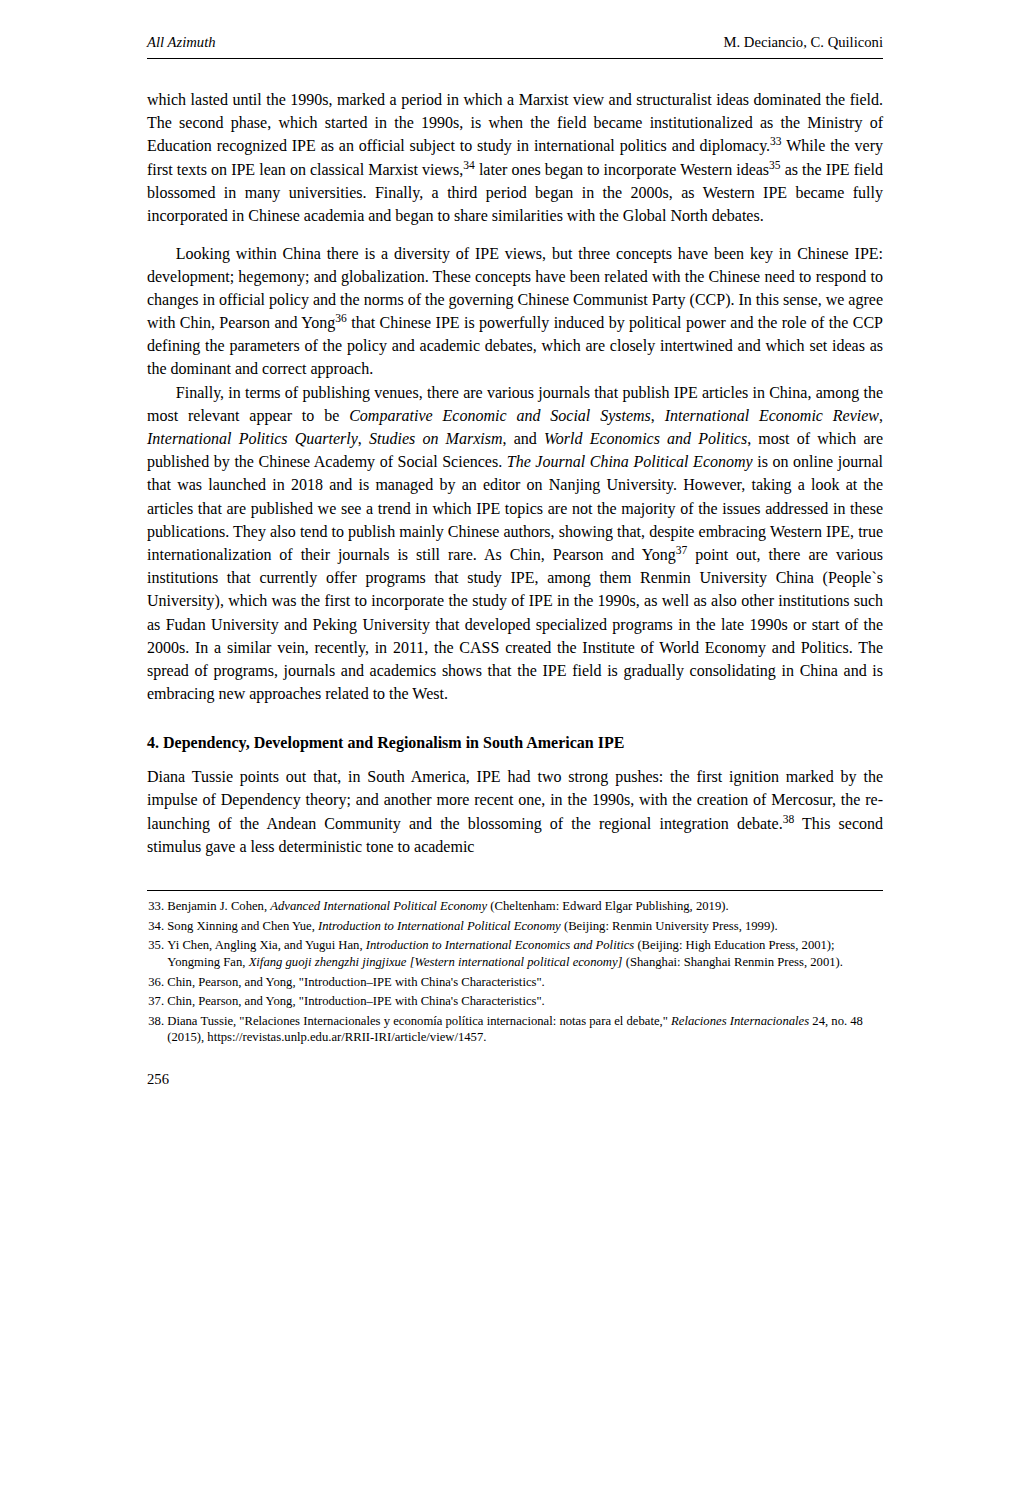All Azimuth M. Deciancio, C. Quiliconi
which lasted until the 1990s, marked a period in which a Marxist view and structuralist ideas dominated the field. The second phase, which started in the 1990s, is when the field became institutionalized as the Ministry of Education recognized IPE as an official subject to study in international politics and diplomacy.33 While the very first texts on IPE lean on classical Marxist views,34 later ones began to incorporate Western ideas35 as the IPE field blossomed in many universities. Finally, a third period began in the 2000s, as Western IPE became fully incorporated in Chinese academia and began to share similarities with the Global North debates.
Looking within China there is a diversity of IPE views, but three concepts have been key in Chinese IPE: development; hegemony; and globalization. These concepts have been related with the Chinese need to respond to changes in official policy and the norms of the governing Chinese Communist Party (CCP). In this sense, we agree with Chin, Pearson and Yong36 that Chinese IPE is powerfully induced by political power and the role of the CCP defining the parameters of the policy and academic debates, which are closely intertwined and which set ideas as the dominant and correct approach.
Finally, in terms of publishing venues, there are various journals that publish IPE articles in China, among the most relevant appear to be Comparative Economic and Social Systems, International Economic Review, International Politics Quarterly, Studies on Marxism, and World Economics and Politics, most of which are published by the Chinese Academy of Social Sciences. The Journal China Political Economy is on online journal that was launched in 2018 and is managed by an editor on Nanjing University. However, taking a look at the articles that are published we see a trend in which IPE topics are not the majority of the issues addressed in these publications. They also tend to publish mainly Chinese authors, showing that, despite embracing Western IPE, true internationalization of their journals is still rare. As Chin, Pearson and Yong37 point out, there are various institutions that currently offer programs that study IPE, among them Renmin University China (People`s University), which was the first to incorporate the study of IPE in the 1990s, as well as also other institutions such as Fudan University and Peking University that developed specialized programs in the late 1990s or start of the 2000s. In a similar vein, recently, in 2011, the CASS created the Institute of World Economy and Politics. The spread of programs, journals and academics shows that the IPE field is gradually consolidating in China and is embracing new approaches related to the West.
4. Dependency, Development and Regionalism in South American IPE
Diana Tussie points out that, in South America, IPE had two strong pushes: the first ignition marked by the impulse of Dependency theory; and another more recent one, in the 1990s, with the creation of Mercosur, the re-launching of the Andean Community and the blossoming of the regional integration debate.38 This second stimulus gave a less deterministic tone to academic
Benjamin J. Cohen, Advanced International Political Economy (Cheltenham: Edward Elgar Publishing, 2019).
Song Xinning and Chen Yue, Introduction to International Political Economy (Beijing: Renmin University Press, 1999).
Yi Chen, Angling Xia, and Yugui Han, Introduction to International Economics and Politics (Beijing: High Education Press, 2001); Yongming Fan, Xifang guoji zhengzhi jingjixue [Western international political economy] (Shanghai: Shanghai Renmin Press, 2001).
Chin, Pearson, and Yong, "Introduction–IPE with China's Characteristics".
Chin, Pearson, and Yong, "Introduction–IPE with China's Characteristics".
Diana Tussie, "Relaciones Internacionales y economía política internacional: notas para el debate," Relaciones Internacionales 24, no. 48 (2015), https://revistas.unlp.edu.ar/RRII-IRI/article/view/1457.
256